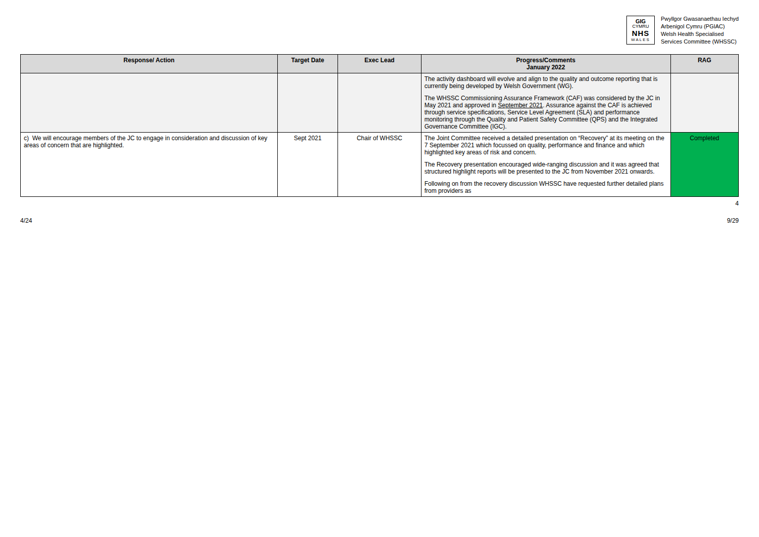GIG CYMRU NHS WALES
Pwyllgor Gwasanaethau Iechyd
Arbenigol Cymru (PGIAC)
Welsh Health Specialised
Services Committee (WHSSC)
| Response/ Action | Target Date | Exec Lead | Progress/Comments January 2022 | RAG |
| --- | --- | --- | --- | --- |
| | | | The activity dashboard will evolve and align to the quality and outcome reporting that is currently being developed by Welsh Government (WG). The WHSSC Commissioning Assurance Framework (CAF) was considered by the JC in May 2021 and approved in September 2021 . Assurance against the CAF is achieved through service specifications, Service Level Agreement (SLA) and performance monitoring through the Quality and Patient Safety Committee (QPS) and the Integrated Governance Committee (IGC). | |
| c) We will encourage members of the JC to engage in consideration and discussion of key areas of concern that are highlighted. | Sept 2021 | Chair of WHSSC | The Joint Committee received a detailed presentation on “Recovery” at its meeting on the 7 September 2021 which focussed on quality, performance and finance and which highlighted key areas of risk and concern. The Recovery presentation encouraged wide-ranging discussion and it was agreed that structured highlight reports will be presented to the JC from November 2021 onwards. Following on from the recovery discussion WHSSC have requested further detailed plans from providers as | Completed |
4
4/24
9/29